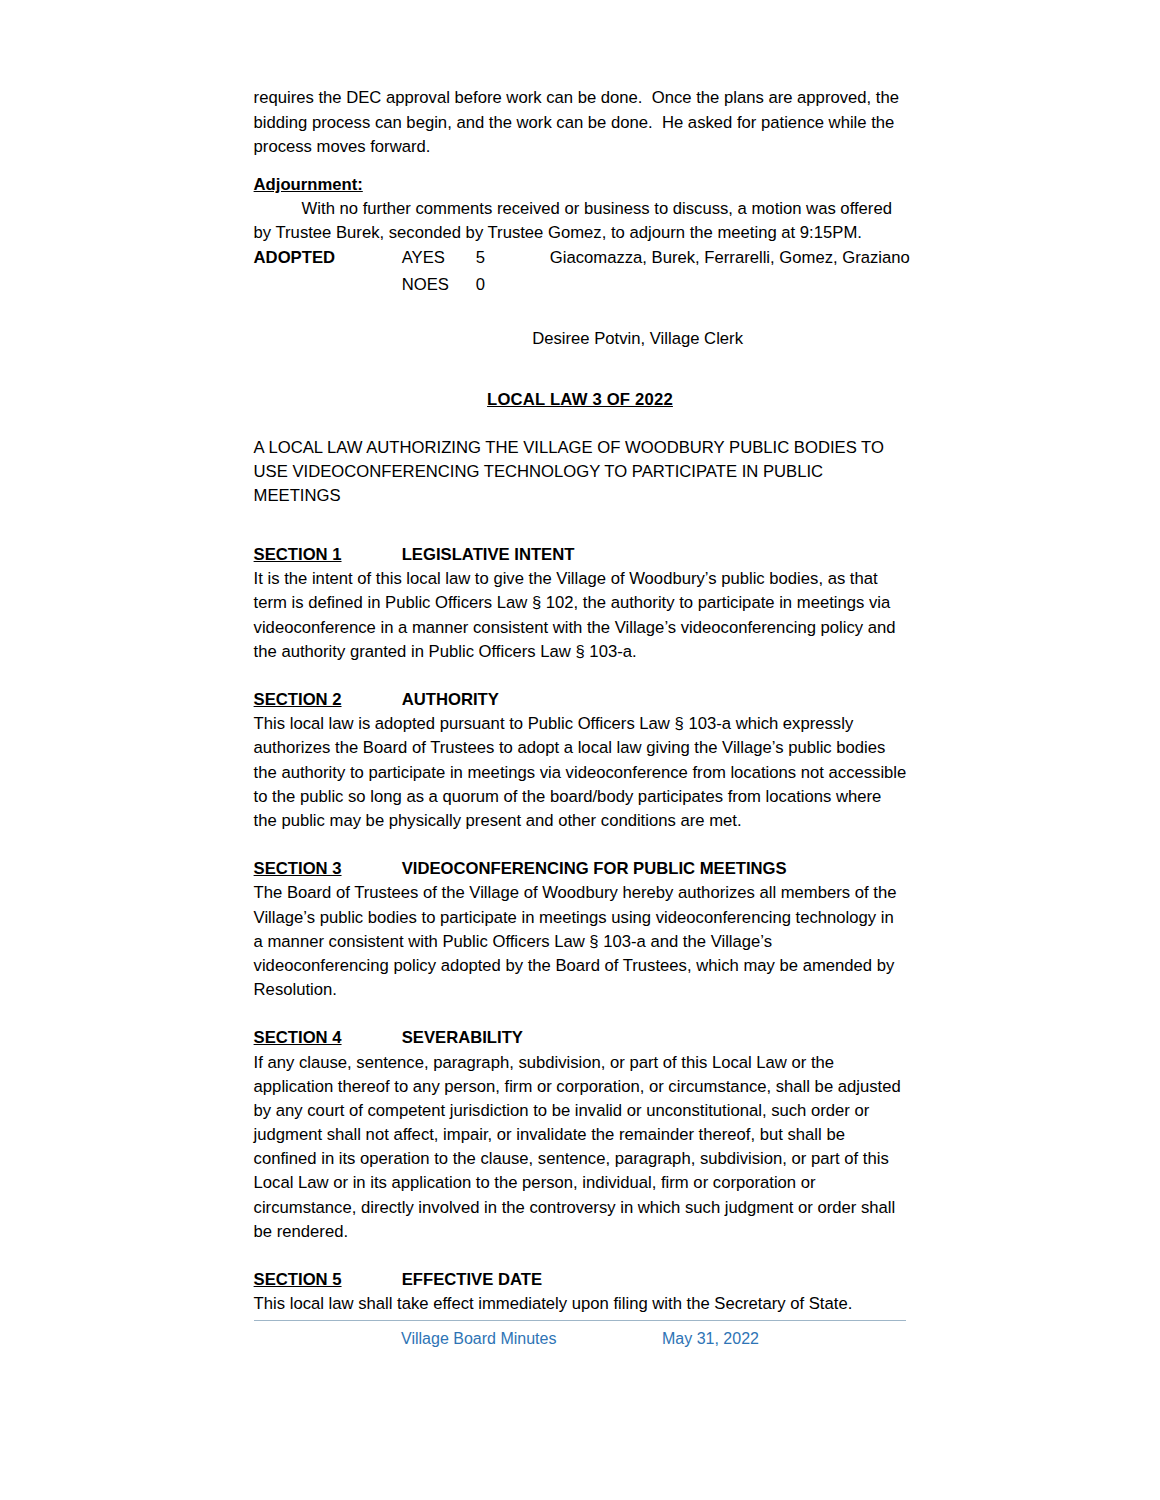requires the DEC approval before work can be done. Once the plans are approved, the bidding process can begin, and the work can be done. He asked for patience while the process moves forward.
Adjournment:
With no further comments received or business to discuss, a motion was offered by Trustee Burek, seconded by Trustee Gomez, to adjourn the meeting at 9:15PM.
ADOPTED AYES 5 Giacomazza, Burek, Ferrarelli, Gomez, Graziano
NOES 0
Desiree Potvin, Village Clerk
LOCAL LAW 3 OF 2022
A LOCAL LAW AUTHORIZING THE VILLAGE OF WOODBURY PUBLIC BODIES TO USE VIDEOCONFERENCING TECHNOLOGY TO PARTICIPATE IN PUBLIC MEETINGS
SECTION 1 LEGISLATIVE INTENT
It is the intent of this local law to give the Village of Woodbury’s public bodies, as that term is defined in Public Officers Law § 102, the authority to participate in meetings via videoconference in a manner consistent with the Village’s videoconferencing policy and the authority granted in Public Officers Law § 103-a.
SECTION 2 AUTHORITY
This local law is adopted pursuant to Public Officers Law § 103-a which expressly authorizes the Board of Trustees to adopt a local law giving the Village’s public bodies the authority to participate in meetings via videoconference from locations not accessible to the public so long as a quorum of the board/body participates from locations where the public may be physically present and other conditions are met.
SECTION 3 VIDEOCONFERENCING FOR PUBLIC MEETINGS
The Board of Trustees of the Village of Woodbury hereby authorizes all members of the Village’s public bodies to participate in meetings using videoconferencing technology in a manner consistent with Public Officers Law § 103-a and the Village’s videoconferencing policy adopted by the Board of Trustees, which may be amended by Resolution.
SECTION 4 SEVERABILITY
If any clause, sentence, paragraph, subdivision, or part of this Local Law or the application thereof to any person, firm or corporation, or circumstance, shall be adjusted by any court of competent jurisdiction to be invalid or unconstitutional, such order or judgment shall not affect, impair, or invalidate the remainder thereof, but shall be confined in its operation to the clause, sentence, paragraph, subdivision, or part of this Local Law or in its application to the person, individual, firm or corporation or circumstance, directly involved in the controversy in which such judgment or order shall be rendered.
SECTION 5 EFFECTIVE DATE
This local law shall take effect immediately upon filing with the Secretary of State.
Village Board Minutes May 31, 2022